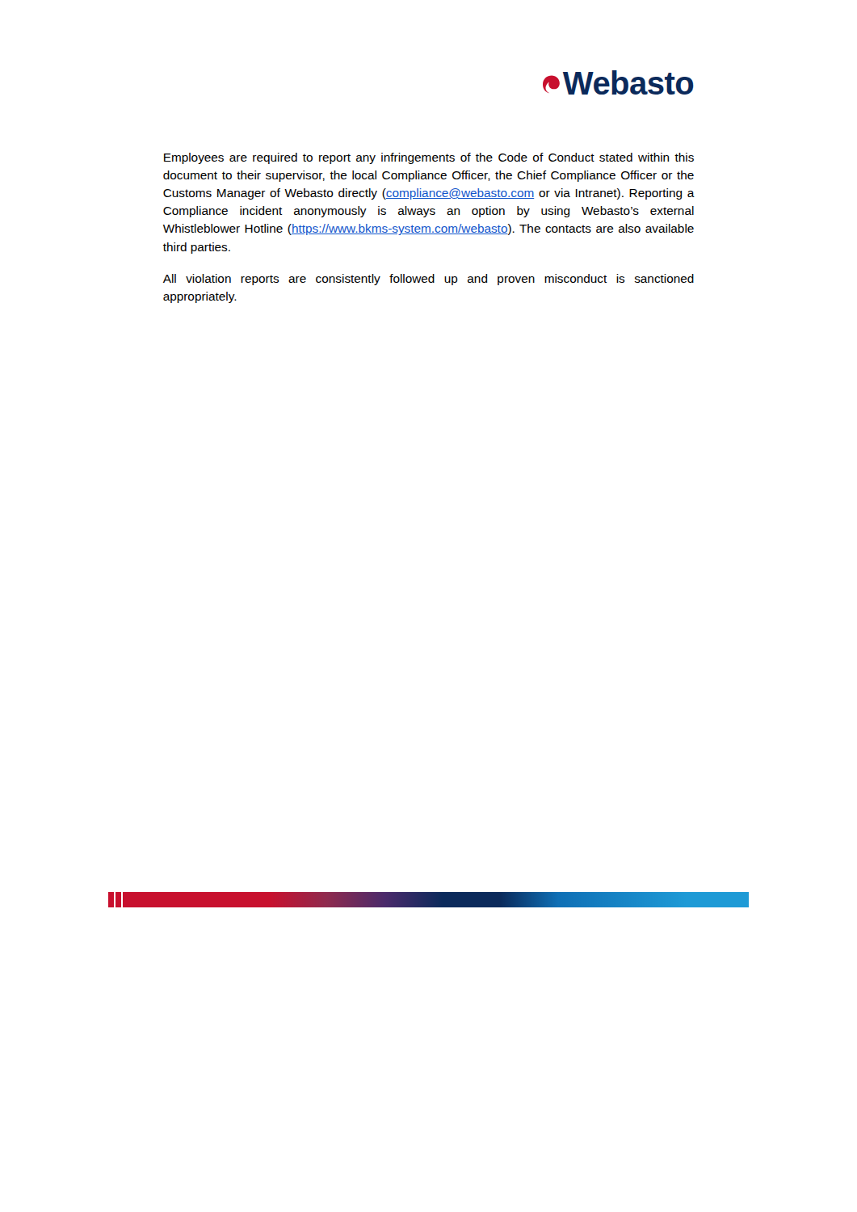Webasto
Employees are required to report any infringements of the Code of Conduct stated within this document to their supervisor, the local Compliance Officer, the Chief Compliance Officer or the Customs Manager of Webasto directly (compliance@webasto.com or via Intranet). Reporting a Compliance incident anonymously is always an option by using Webasto’s external Whistleblower Hotline (https://www.bkms-system.com/webasto). The contacts are also available third parties.
All violation reports are consistently followed up and proven misconduct is sanctioned appropriately.